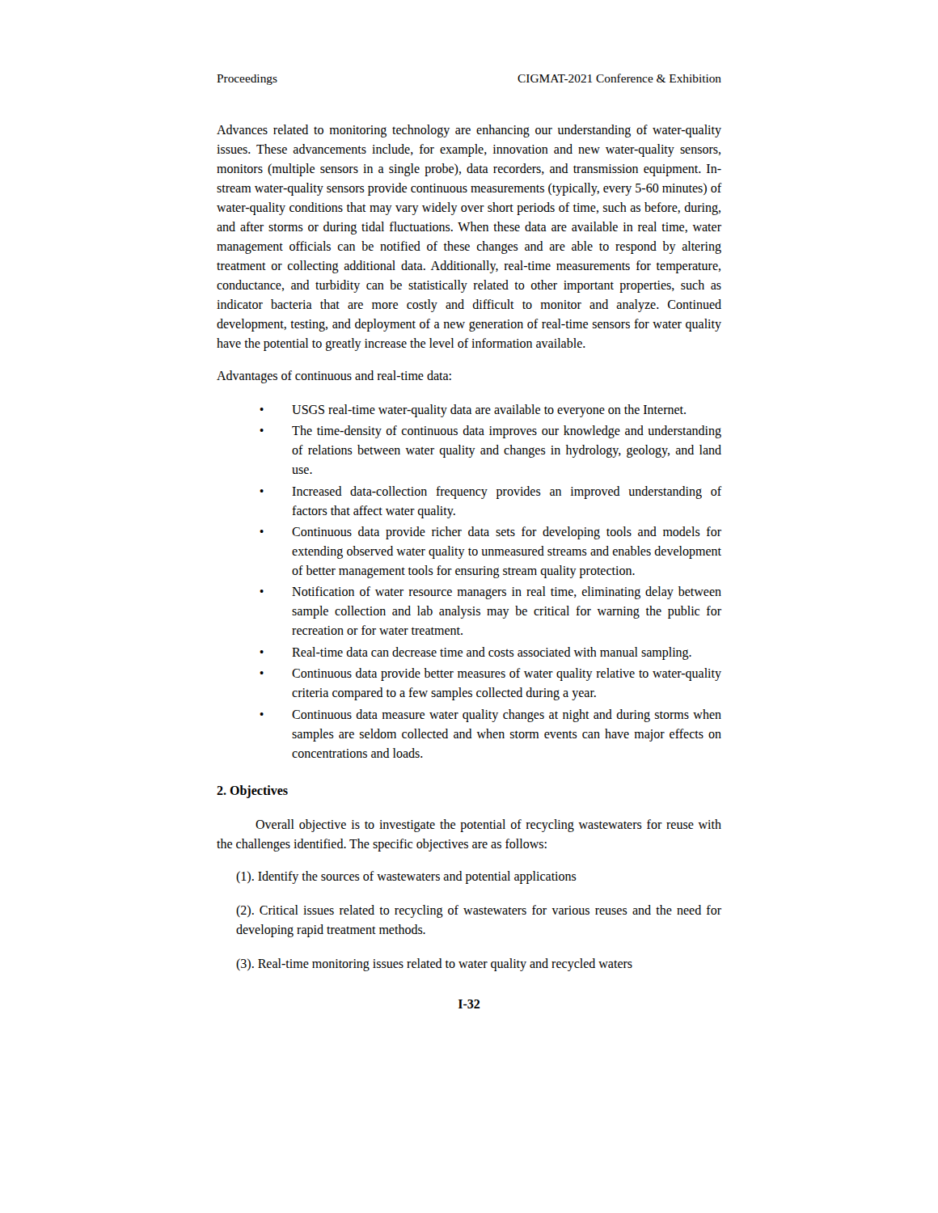Proceedings
CIGMAT-2021 Conference & Exhibition
Advances related to monitoring technology are enhancing our understanding of water-quality issues. These advancements include, for example, innovation and new water-quality sensors, monitors (multiple sensors in a single probe), data recorders, and transmission equipment. In-stream water-quality sensors provide continuous measurements (typically, every 5-60 minutes) of water-quality conditions that may vary widely over short periods of time, such as before, during, and after storms or during tidal fluctuations. When these data are available in real time, water management officials can be notified of these changes and are able to respond by altering treatment or collecting additional data. Additionally, real-time measurements for temperature, conductance, and turbidity can be statistically related to other important properties, such as indicator bacteria that are more costly and difficult to monitor and analyze. Continued development, testing, and deployment of a new generation of real-time sensors for water quality have the potential to greatly increase the level of information available.
Advantages of continuous and real-time data:
USGS real-time water-quality data are available to everyone on the Internet.
The time-density of continuous data improves our knowledge and understanding of relations between water quality and changes in hydrology, geology, and land use.
Increased data-collection frequency provides an improved understanding of factors that affect water quality.
Continuous data provide richer data sets for developing tools and models for extending observed water quality to unmeasured streams and enables development of better management tools for ensuring stream quality protection.
Notification of water resource managers in real time, eliminating delay between sample collection and lab analysis may be critical for warning the public for recreation or for water treatment.
Real-time data can decrease time and costs associated with manual sampling.
Continuous data provide better measures of water quality relative to water-quality criteria compared to a few samples collected during a year.
Continuous data measure water quality changes at night and during storms when samples are seldom collected and when storm events can have major effects on concentrations and loads.
2. Objectives
Overall objective is to investigate the potential of recycling wastewaters for reuse with the challenges identified. The specific objectives are as follows:
(1). Identify the sources of wastewaters and potential applications
(2). Critical issues related to recycling of wastewaters for various reuses and the need for developing rapid treatment methods.
(3). Real-time monitoring issues related to water quality and recycled waters
I-32